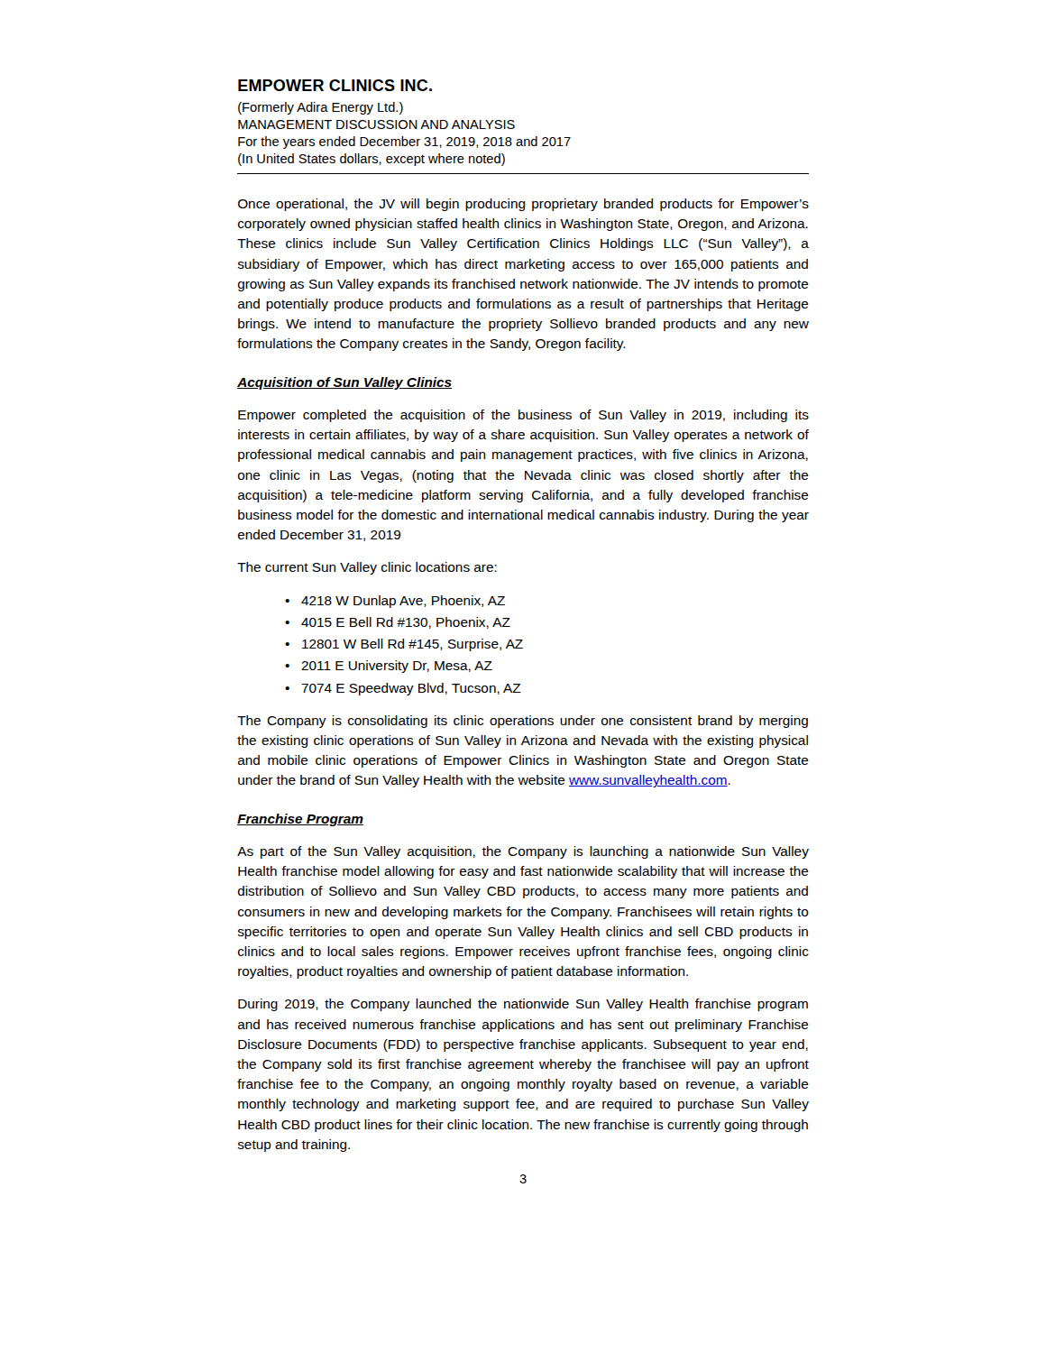EMPOWER CLINICS INC.
(Formerly Adira Energy Ltd.)
MANAGEMENT DISCUSSION AND ANALYSIS
For the years ended December 31, 2019, 2018 and 2017
(In United States dollars, except where noted)
Once operational, the JV will begin producing proprietary branded products for Empower’s corporately owned physician staffed health clinics in Washington State, Oregon, and Arizona. These clinics include Sun Valley Certification Clinics Holdings LLC (“Sun Valley”), a subsidiary of Empower, which has direct marketing access to over 165,000 patients and growing as Sun Valley expands its franchised network nationwide. The JV intends to promote and potentially produce products and formulations as a result of partnerships that Heritage brings. We intend to manufacture the propriety Sollievo branded products and any new formulations the Company creates in the Sandy, Oregon facility.
Acquisition of Sun Valley Clinics
Empower completed the acquisition of the business of Sun Valley in 2019, including its interests in certain affiliates, by way of a share acquisition. Sun Valley operates a network of professional medical cannabis and pain management practices, with five clinics in Arizona, one clinic in Las Vegas, (noting that the Nevada clinic was closed shortly after the acquisition) a tele-medicine platform serving California, and a fully developed franchise business model for the domestic and international medical cannabis industry. During the year ended December 31, 2019
The current Sun Valley clinic locations are:
4218 W Dunlap Ave, Phoenix, AZ
4015 E Bell Rd #130, Phoenix, AZ
12801 W Bell Rd #145, Surprise, AZ
2011 E University Dr, Mesa, AZ
7074 E Speedway Blvd, Tucson, AZ
The Company is consolidating its clinic operations under one consistent brand by merging the existing clinic operations of Sun Valley in Arizona and Nevada with the existing physical and mobile clinic operations of Empower Clinics in Washington State and Oregon State under the brand of Sun Valley Health with the website www.sunvalleyhealth.com.
Franchise Program
As part of the Sun Valley acquisition, the Company is launching a nationwide Sun Valley Health franchise model allowing for easy and fast nationwide scalability that will increase the distribution of Sollievo and Sun Valley CBD products, to access many more patients and consumers in new and developing markets for the Company. Franchisees will retain rights to specific territories to open and operate Sun Valley Health clinics and sell CBD products in clinics and to local sales regions. Empower receives upfront franchise fees, ongoing clinic royalties, product royalties and ownership of patient database information.
During 2019, the Company launched the nationwide Sun Valley Health franchise program and has received numerous franchise applications and has sent out preliminary Franchise Disclosure Documents (FDD) to perspective franchise applicants. Subsequent to year end, the Company sold its first franchise agreement whereby the franchisee will pay an upfront franchise fee to the Company, an ongoing monthly royalty based on revenue, a variable monthly technology and marketing support fee, and are required to purchase Sun Valley Health CBD product lines for their clinic location. The new franchise is currently going through setup and training.
3